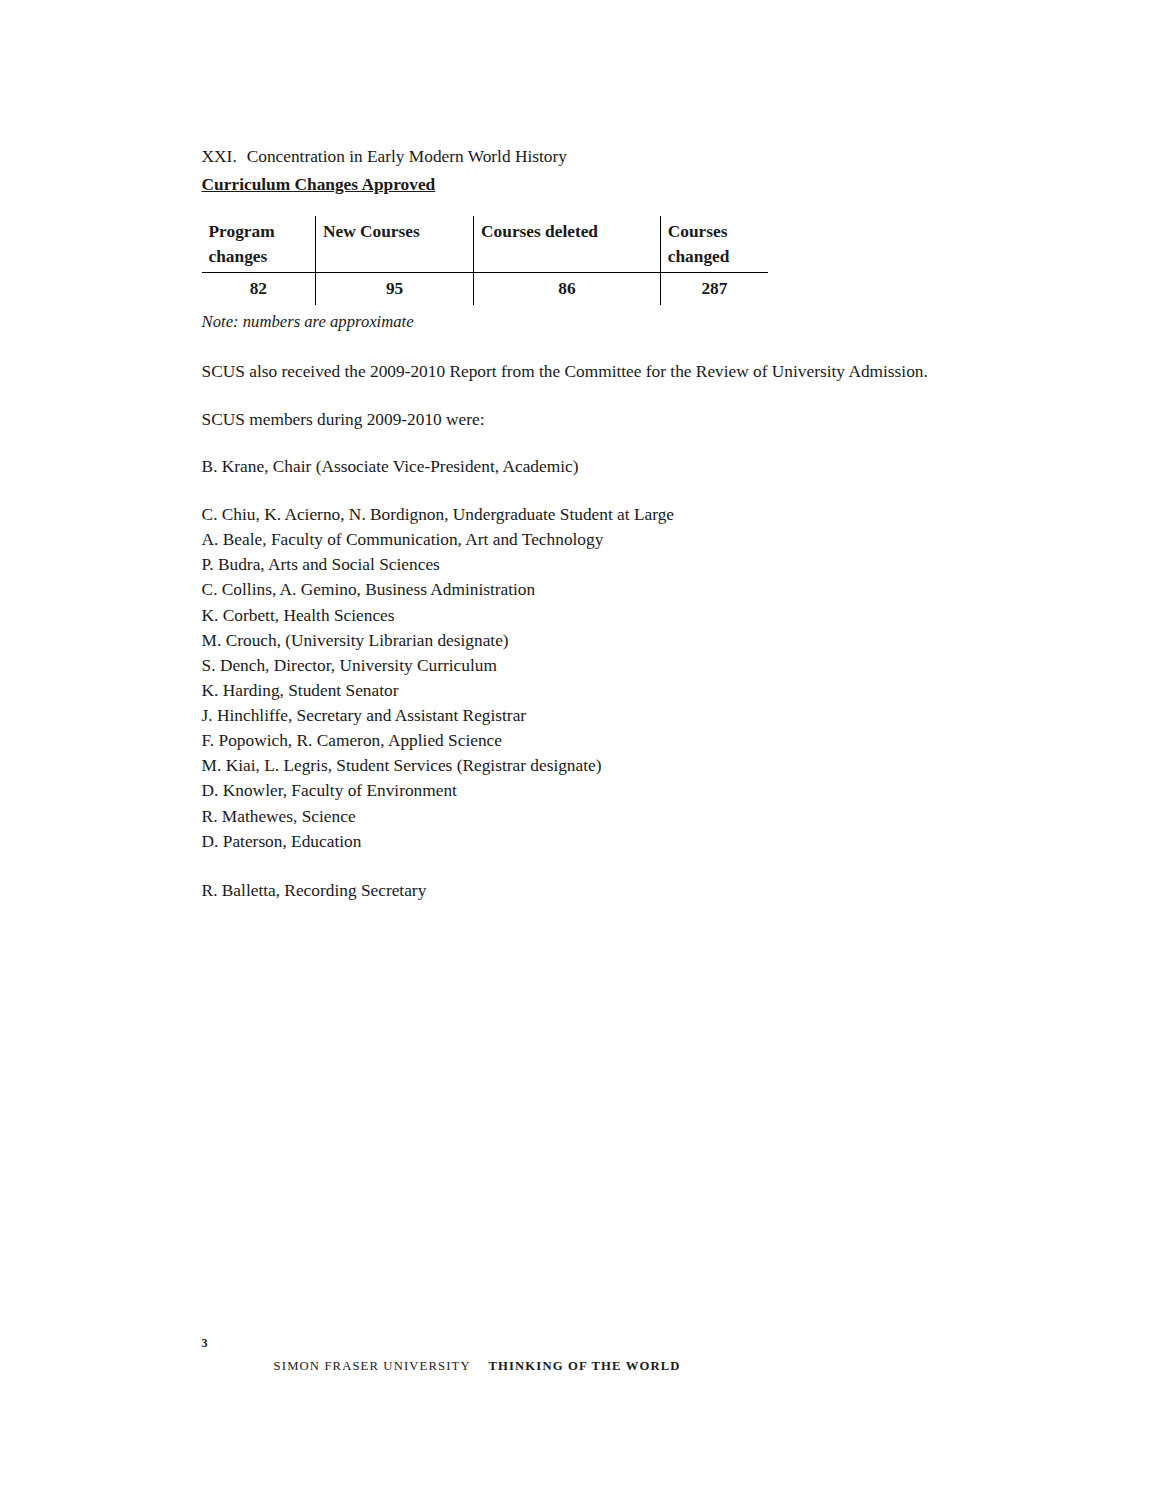XXI. Concentration in Early Modern World History
Curriculum Changes Approved
| Program changes | New Courses | Courses deleted | Courses changed |
| --- | --- | --- | --- |
| 82 | 95 | 86 | 287 |
Note: numbers are approximate
SCUS also received the 2009-2010 Report from the Committee for the Review of University Admission.
SCUS members during 2009-2010 were:
B. Krane, Chair (Associate Vice-President, Academic)
C. Chiu, K. Acierno, N. Bordignon, Undergraduate Student at Large
A. Beale, Faculty of Communication, Art and Technology
P. Budra, Arts and Social Sciences
C. Collins, A. Gemino, Business Administration
K. Corbett, Health Sciences
M. Crouch, (University Librarian designate)
S. Dench, Director, University Curriculum
K. Harding, Student Senator
J. Hinchliffe, Secretary and Assistant Registrar
F. Popowich, R. Cameron, Applied Science
M. Kiai, L. Legris, Student Services (Registrar designate)
D. Knowler, Faculty of Environment
R. Mathewes, Science
D. Paterson, Education
R. Balletta, Recording Secretary
3
SIMON FRASER UNIVERSITY THINKING OF THE WORLD